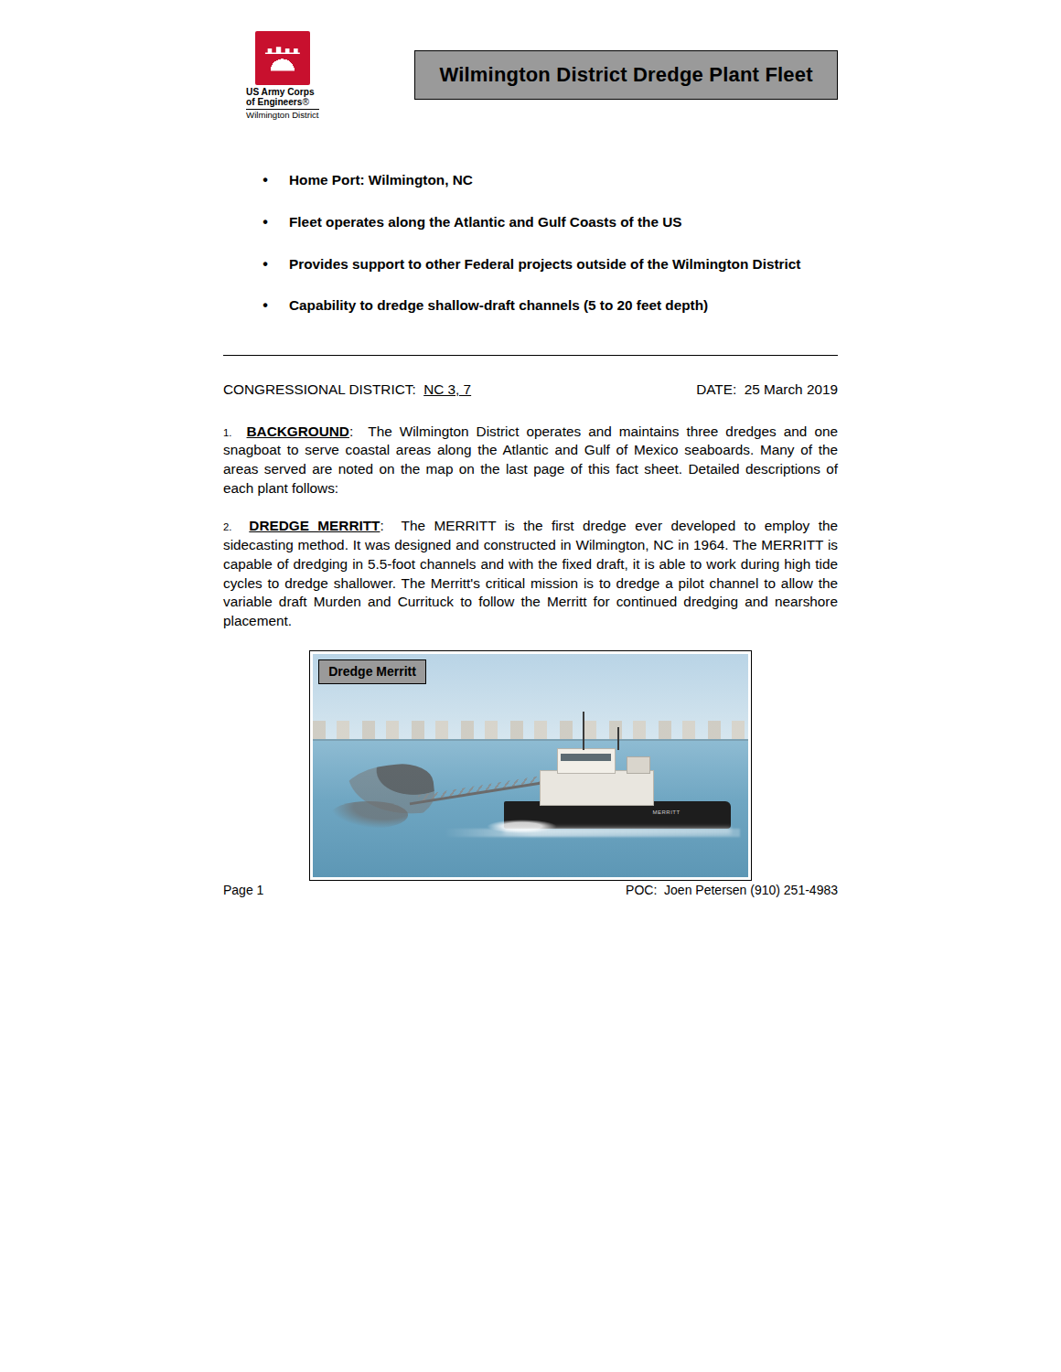US Army Corps
of Engineers® Wilmington District
Wilmington District Dredge Plant Fleet
Home Port: Wilmington, NC
Fleet operates along the Atlantic and Gulf Coasts of the US
Provides support to other Federal projects outside of the Wilmington District
Capability to dredge shallow-draft channels (5 to 20 feet depth)
CONGRESSIONAL DISTRICT: NC 3, 7
DATE: 25 March 2019
1. BACKGROUND: The Wilmington District operates and maintains three dredges and one snagboat to serve coastal areas along the Atlantic and Gulf of Mexico seaboards. Many of the areas served are noted on the map on the last page of this fact sheet. Detailed descriptions of each plant follows:
2. DREDGE MERRITT: The MERRITT is the first dredge ever developed to employ the sidecasting method. It was designed and constructed in Wilmington, NC in 1964. The MERRITT is capable of dredging in 5.5-foot channels and with the fixed draft, it is able to work during high tide cycles to dredge shallower. The Merritt's critical mission is to dredge a pilot channel to allow the variable draft Murden and Currituck to follow the Merritt for continued dredging and nearshore placement.
Dredge Merritt
MERRITT
Page 1
POC: Joen Petersen (910) 251-4983